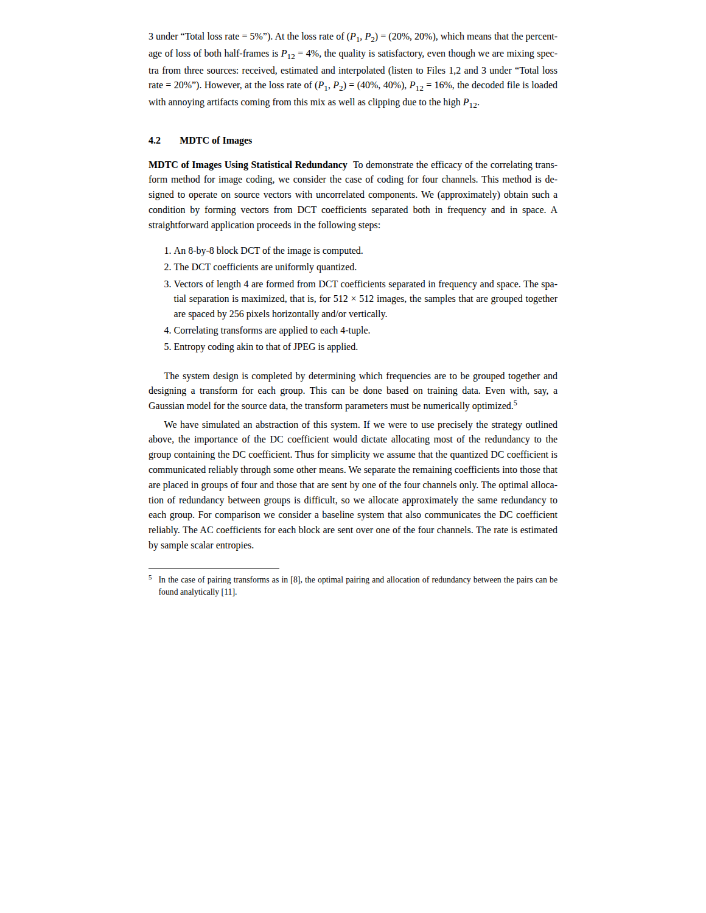3 under “Total loss rate = 5%”). At the loss rate of (P1, P2) = (20%, 20%), which means that the percentage of loss of both half-frames is P12 = 4%, the quality is satisfactory, even though we are mixing spectra from three sources: received, estimated and interpolated (listen to Files 1,2 and 3 under “Total loss rate = 20%”). However, at the loss rate of (P1, P2) = (40%, 40%), P12 = 16%, the decoded file is loaded with annoying artifacts coming from this mix as well as clipping due to the high P12.
4.2 MDTC of Images
MDTC of Images Using Statistical Redundancy
To demonstrate the efficacy of the correlating transform method for image coding, we consider the case of coding for four channels. This method is designed to operate on source vectors with uncorrelated components. We (approximately) obtain such a condition by forming vectors from DCT coefficients separated both in frequency and in space. A straightforward application proceeds in the following steps:
An 8-by-8 block DCT of the image is computed.
The DCT coefficients are uniformly quantized.
Vectors of length 4 are formed from DCT coefficients separated in frequency and space. The spatial separation is maximized, that is, for 512 × 512 images, the samples that are grouped together are spaced by 256 pixels horizontally and/or vertically.
Correlating transforms are applied to each 4-tuple.
Entropy coding akin to that of JPEG is applied.
The system design is completed by determining which frequencies are to be grouped together and designing a transform for each group. This can be done based on training data. Even with, say, a Gaussian model for the source data, the transform parameters must be numerically optimized.5
We have simulated an abstraction of this system. If we were to use precisely the strategy outlined above, the importance of the DC coefficient would dictate allocating most of the redundancy to the group containing the DC coefficient. Thus for simplicity we assume that the quantized DC coefficient is communicated reliably through some other means. We separate the remaining coefficients into those that are placed in groups of four and those that are sent by one of the four channels only. The optimal allocation of redundancy between groups is difficult, so we allocate approximately the same redundancy to each group. For comparison we consider a baseline system that also communicates the DC coefficient reliably. The AC coefficients for each block are sent over one of the four channels. The rate is estimated by sample scalar entropies.
5 In the case of pairing transforms as in [8], the optimal pairing and allocation of redundancy between the pairs can be found analytically [11].